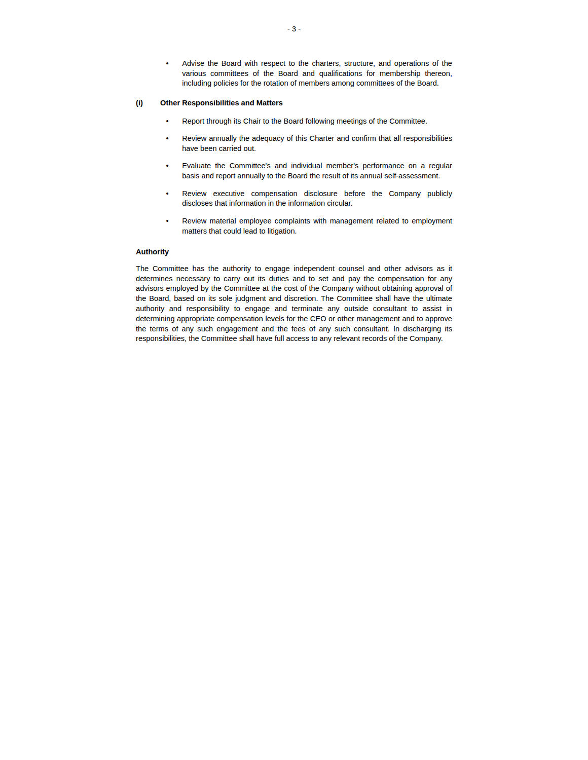- 3 -
Advise the Board with respect to the charters, structure, and operations of the various committees of the Board and qualifications for membership thereon, including policies for the rotation of members among committees of the Board.
(i) Other Responsibilities and Matters
Report through its Chair to the Board following meetings of the Committee.
Review annually the adequacy of this Charter and confirm that all responsibilities have been carried out.
Evaluate the Committee's and individual member's performance on a regular basis and report annually to the Board the result of its annual self-assessment.
Review executive compensation disclosure before the Company publicly discloses that information in the information circular.
Review material employee complaints with management related to employment matters that could lead to litigation.
Authority
The Committee has the authority to engage independent counsel and other advisors as it determines necessary to carry out its duties and to set and pay the compensation for any advisors employed by the Committee at the cost of the Company without obtaining approval of the Board, based on its sole judgment and discretion. The Committee shall have the ultimate authority and responsibility to engage and terminate any outside consultant to assist in determining appropriate compensation levels for the CEO or other management and to approve the terms of any such engagement and the fees of any such consultant. In discharging its responsibilities, the Committee shall have full access to any relevant records of the Company.